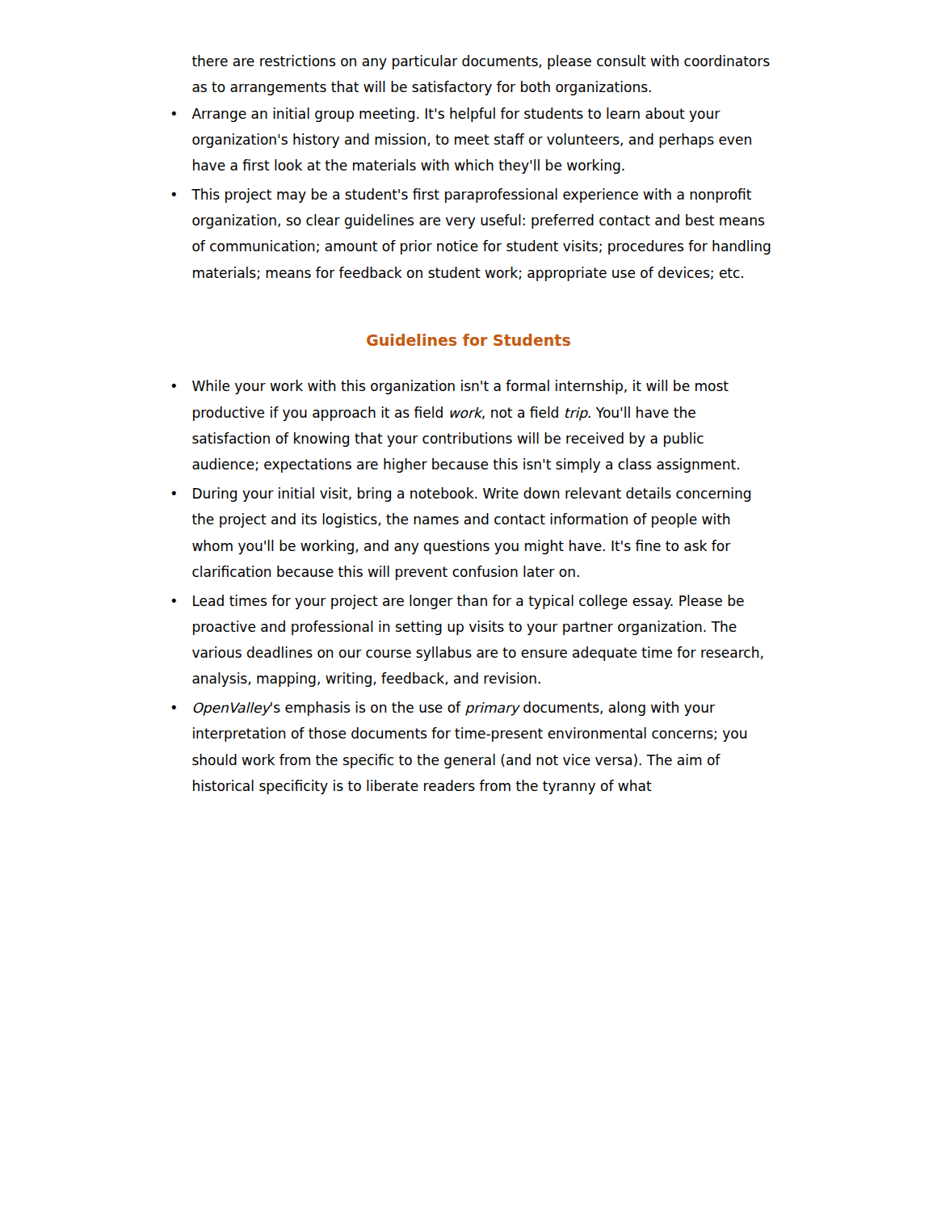there are restrictions on any particular documents, please consult with coordinators as to arrangements that will be satisfactory for both organizations.
Arrange an initial group meeting. It's helpful for students to learn about your organization's history and mission, to meet staff or volunteers, and perhaps even have a first look at the materials with which they'll be working.
This project may be a student's first paraprofessional experience with a nonprofit organization, so clear guidelines are very useful: preferred contact and best means of communication; amount of prior notice for student visits; procedures for handling materials; means for feedback on student work; appropriate use of devices; etc.
Guidelines for Students
While your work with this organization isn't a formal internship, it will be most productive if you approach it as field work, not a field trip. You'll have the satisfaction of knowing that your contributions will be received by a public audience; expectations are higher because this isn't simply a class assignment.
During your initial visit, bring a notebook. Write down relevant details concerning the project and its logistics, the names and contact information of people with whom you'll be working, and any questions you might have. It's fine to ask for clarification because this will prevent confusion later on.
Lead times for your project are longer than for a typical college essay. Please be proactive and professional in setting up visits to your partner organization. The various deadlines on our course syllabus are to ensure adequate time for research, analysis, mapping, writing, feedback, and revision.
OpenValley's emphasis is on the use of primary documents, along with your interpretation of those documents for time-present environmental concerns; you should work from the specific to the general (and not vice versa). The aim of historical specificity is to liberate readers from the tyranny of what